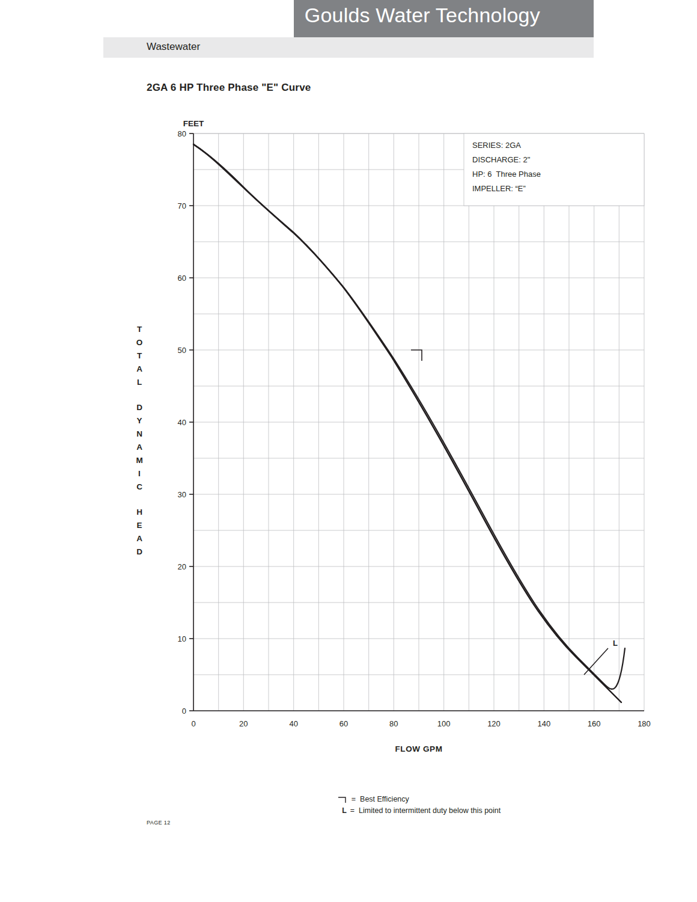Goulds Water Technology
Wastewater
2GA 6 HP Three Phase "E" Curve
FEET 80 70 60 50 40 30 20 10 0 0 20 40 60 80 100 120 140 160 180 FLOW GPM T O T A L D Y N A M I C H E A D SERIES: 2GA DISCHARGE: 2" HP: 6 Three Phase IMPELLER: “E” L
= Best Efficiency
L = Limited to intermittent duty below this point
PAGE 12